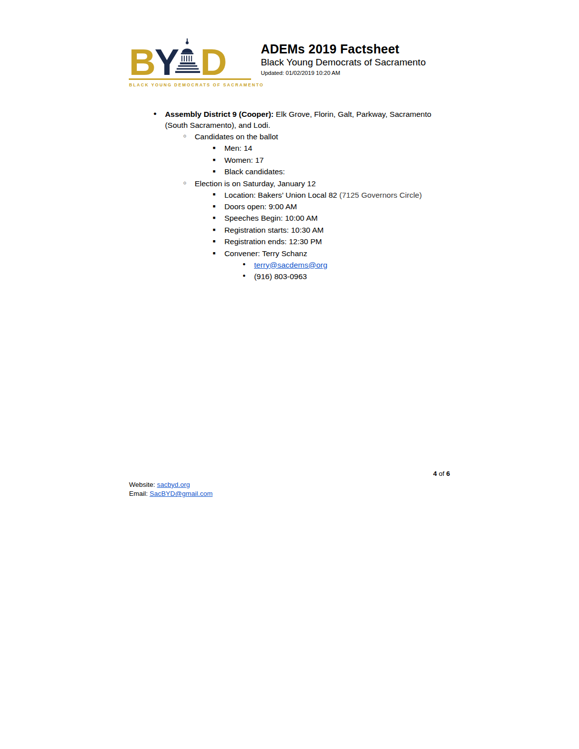BY
D
BLACK YOUNG DEMOCRATS OF SACRAMENTO
ADEMs 2019 Factsheet
Black Young Democrats of Sacramento
Updated: 01/02/2019 10:20 AM
Assembly District 9 (Cooper): Elk Grove, Florin, Galt, Parkway, Sacramento (South Sacramento), and Lodi.
Candidates on the ballot
Men: 14
Women: 17
Black candidates:
Election is on Saturday, January 12
Location: Bakers’ Union Local 82 (7125 Governors Circle)
Doors open: 9:00 AM
Speeches Begin: 10:00 AM
Registration starts: 10:30 AM
Registration ends: 12:30 PM
Convener: Terry Schanz
terry@sacdems@org
(916) 803-0963
4 of 6
Website: sacbyd.org
Email: SacBYD@gmail.com